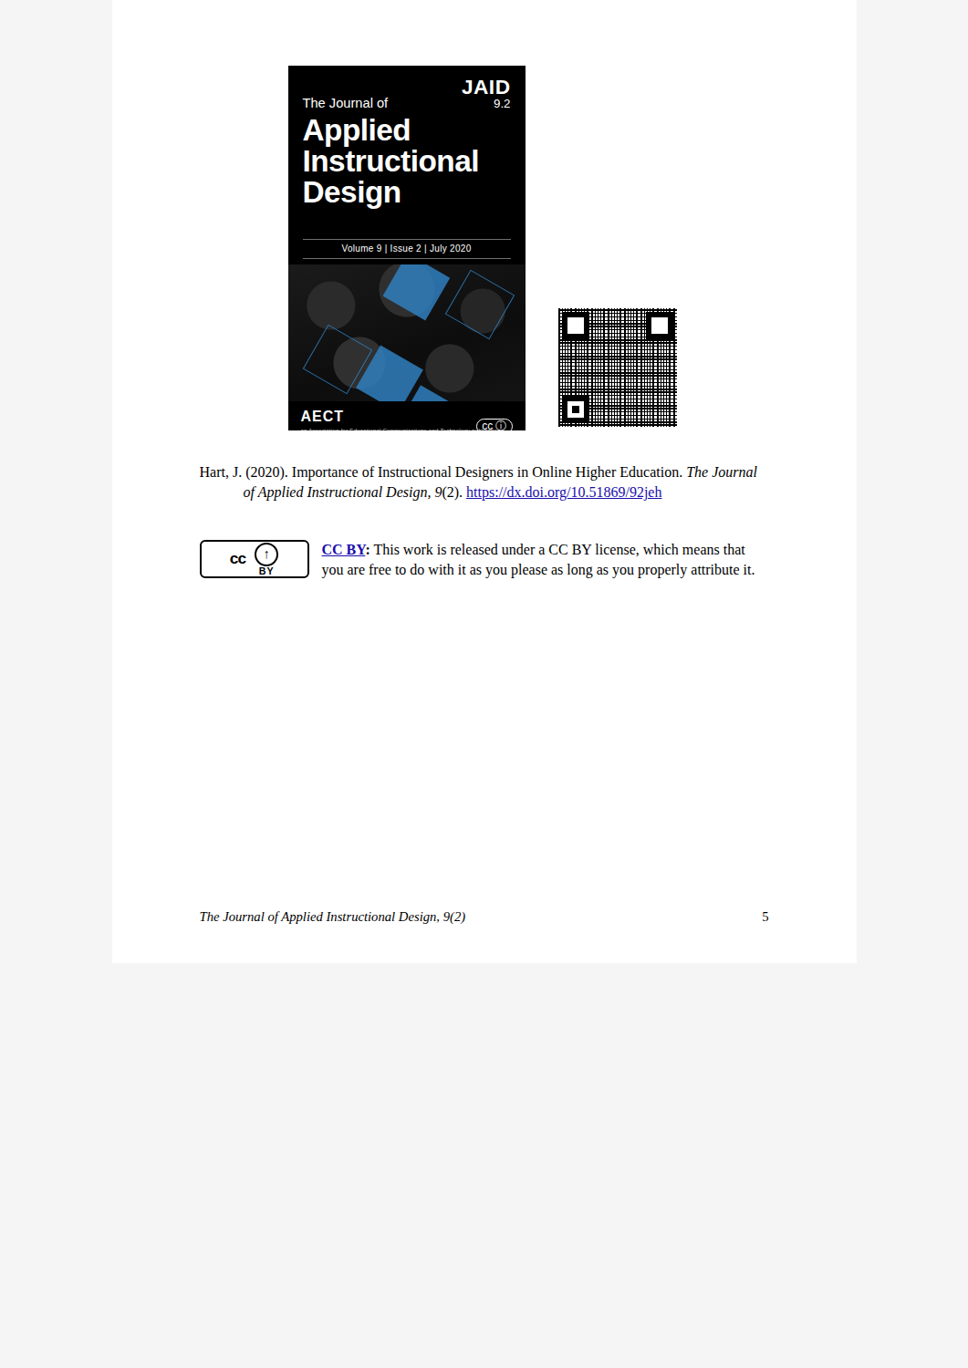JAID
9.2
The Journal of
Applied
Instructional
Design
Volume 9 | Issue 2 | July 2020
AECT
an Association for Educational Communications and Technology publication
cc ⓘ
Hart, J. (2020). Importance of Instructional Designers in Online Higher Education. The Journal of Applied Instructional Design, 9(2). https://dx.doi.org/10.51869/92jeh
cc ↑ BY
CC BY: This work is released under a CC BY license, which means that you are free to do with it as you please as long as you properly attribute it.
The Journal of Applied Instructional Design, 9(2) 5